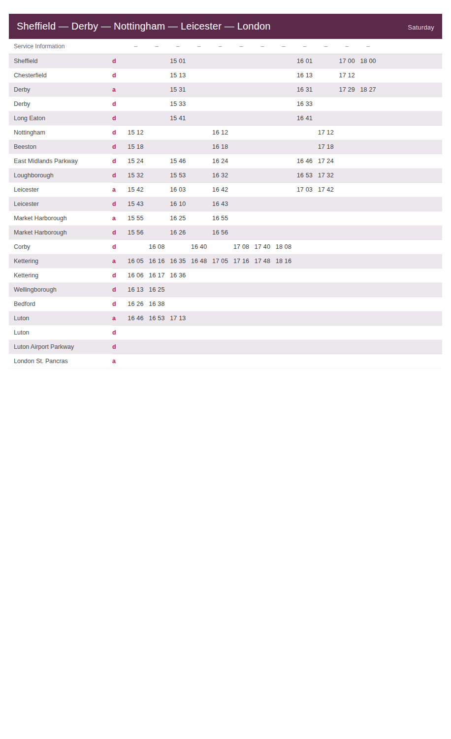Sheffield — Derby — Nottingham — Leicester — London Saturday
| Service Information | – | – | – | – | – | – | – | – | – | – | – | – | | | |
| --- | --- | --- | --- | --- | --- | --- | --- | --- | --- | --- | --- | --- | --- | --- | --- |
| Sheffield | d | | | 15 01 | | | | | | 16 01 | | 17 00 | 18 00 | | | |
| Chesterfield | d | | | 15 13 | | | | | | 16 13 | | 17 12 | | | | |
| Derby | a | | | 15 31 | | | | | | 16 31 | | 17 29 | 18 27 | | | |
| Derby | d | | | 15 33 | | | | | | 16 33 | | | | | | |
| Long Eaton | d | | | 15 41 | | | | | | 16 41 | | | | | | |
| Nottingham | d | 15 12 | | | | 16 12 | | | | | 17 12 | | | | | |
| Beeston | d | 15 18 | | | | 16 18 | | | | | 17 18 | | | | | |
| East Midlands Parkway | d | 15 24 | | 15 46 | | 16 24 | | | | 16 46 | 17 24 | | | | | |
| Loughborough | d | 15 32 | | 15 53 | | 16 32 | | | | 16 53 | 17 32 | | | | | |
| Leicester | a | 15 42 | | 16 03 | | 16 42 | | | | 17 03 | 17 42 | | | | | |
| Leicester | d | 15 43 | | 16 10 | | 16 43 | | | | | | | | | | |
| Market Harborough | a | 15 55 | | 16 25 | | 16 55 | | | | | | | | | | |
| Market Harborough | d | 15 56 | | 16 26 | | 16 56 | | | | | | | | | | |
| Corby | d | | 16 08 | | 16 40 | | 17 08 | 17 40 | 18 08 | | | | | | | |
| Kettering | a | 16 05 | 16 16 | 16 35 | 16 48 | 17 05 | 17 16 | 17 48 | 18 16 | | | | | | | |
| Kettering | d | 16 06 | 16 17 | 16 36 | | | | | | | | | | | | |
| Wellingborough | d | 16 13 | 16 25 | | | | | | | | | | | | | |
| Bedford | d | 16 26 | 16 38 | | | | | | | | | | | | | |
| Luton | a | 16 46 | 16 53 | 17 13 | | | | | | | | | | | | |
| Luton | d | | | | | | | | | | | | | | | |
| Luton Airport Parkway | d | | | | | | | | | | | | | | | |
| London St. Pancras | a | | | | | | | | | | | | | | | |